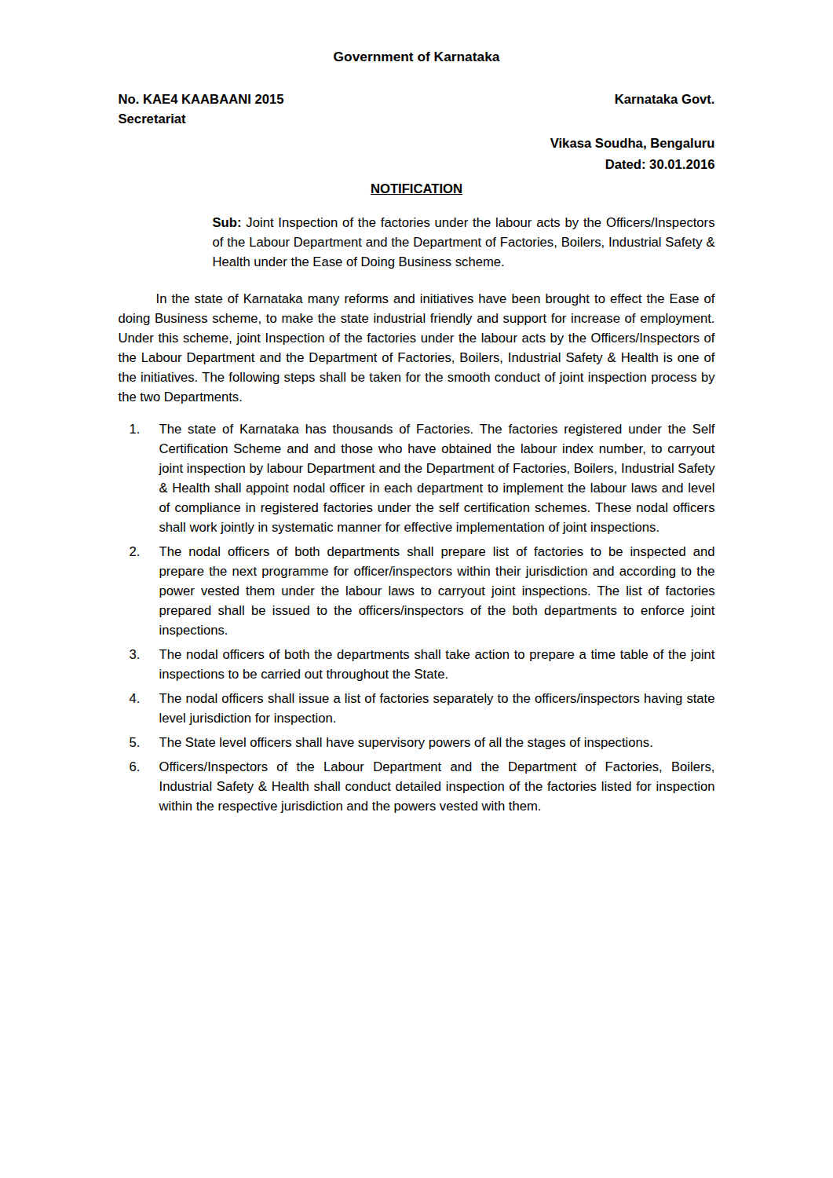Government of Karnataka
No. KAE4 KAABAANI 2015
Karnataka Govt.
Secretariat
Vikasa Soudha, Bengaluru
Dated: 30.01.2016
NOTIFICATION
Sub: Joint Inspection of the factories under the labour acts by the Officers/Inspectors of the Labour Department and the Department of Factories, Boilers, Industrial Safety & Health under the Ease of Doing Business scheme.
In the state of Karnataka many reforms and initiatives have been brought to effect the Ease of doing Business scheme, to make the state industrial friendly and support for increase of employment. Under this scheme, joint Inspection of the factories under the labour acts by the Officers/Inspectors of the Labour Department and the Department of Factories, Boilers, Industrial Safety & Health is one of the initiatives. The following steps shall be taken for the smooth conduct of joint inspection process by the two Departments.
The state of Karnataka has thousands of Factories. The factories registered under the Self Certification Scheme and and those who have obtained the labour index number, to carryout joint inspection by labour Department and the Department of Factories, Boilers, Industrial Safety & Health shall appoint nodal officer in each department to implement the labour laws and level of compliance in registered factories under the self certification schemes. These nodal officers shall work jointly in systematic manner for effective implementation of joint inspections.
The nodal officers of both departments shall prepare list of factories to be inspected and prepare the next programme for officer/inspectors within their jurisdiction and according to the power vested them under the labour laws to carryout joint inspections. The list of factories prepared shall be issued to the officers/inspectors of the both departments to enforce joint inspections.
The nodal officers of both the departments shall take action to prepare a time table of the joint inspections to be carried out throughout the State.
The nodal officers shall issue a list of factories separately to the officers/inspectors having state level jurisdiction for inspection.
The State level officers shall have supervisory powers of all the stages of inspections.
Officers/Inspectors of the Labour Department and the Department of Factories, Boilers, Industrial Safety & Health shall conduct detailed inspection of the factories listed for inspection within the respective jurisdiction and the powers vested with them.